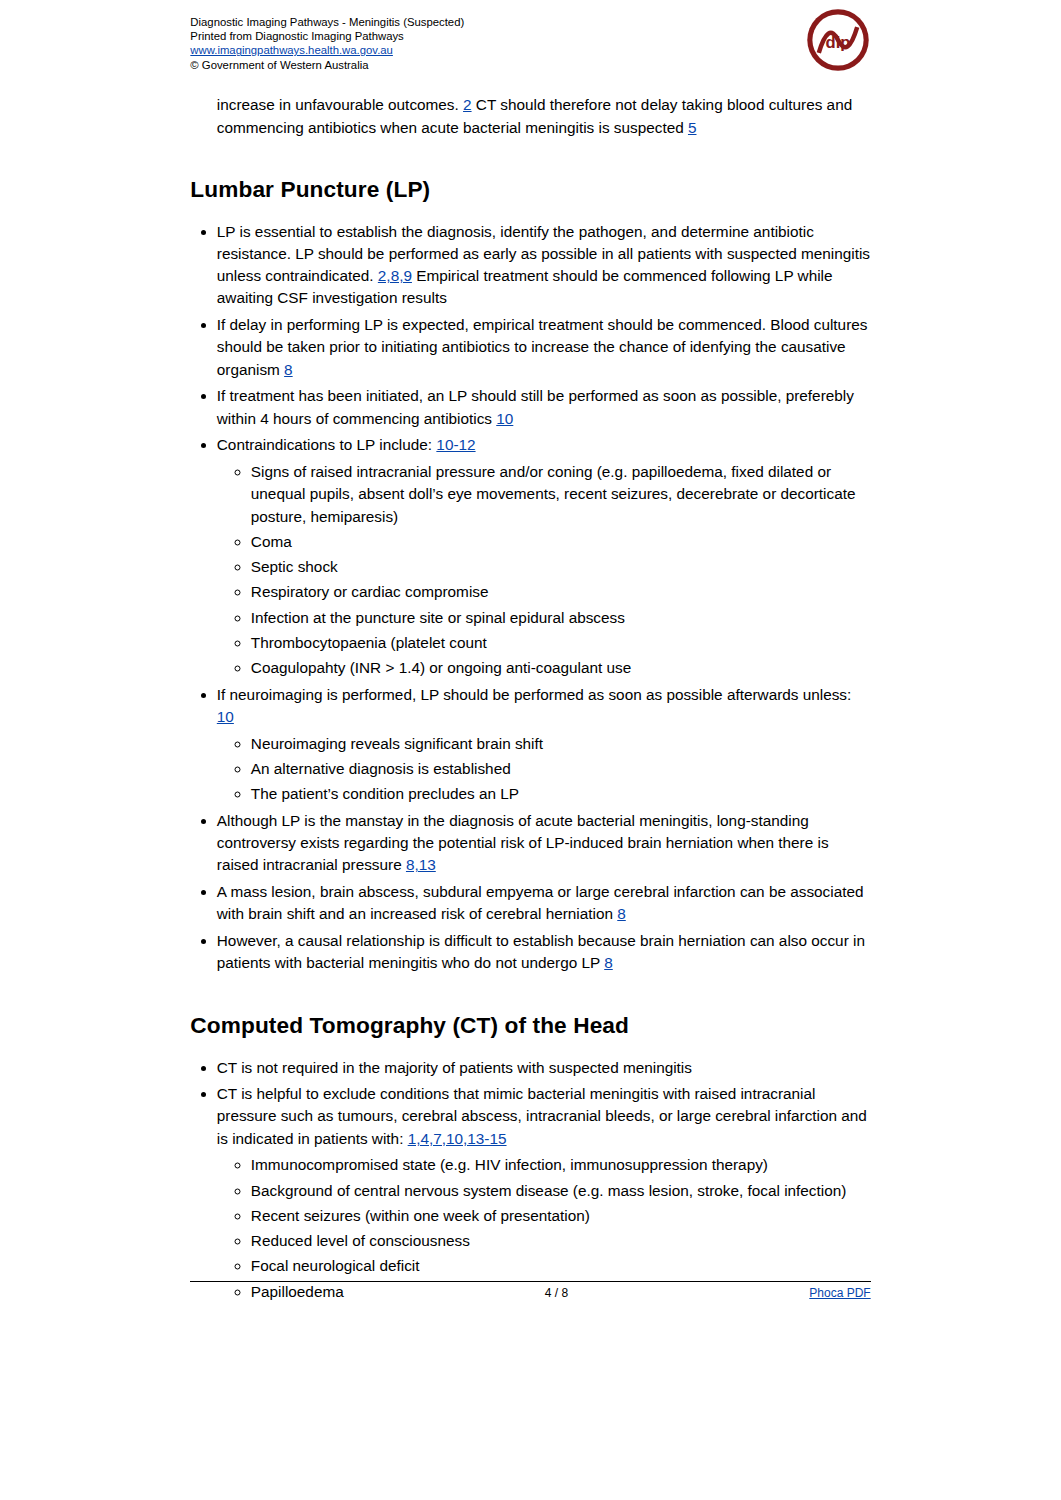dip
Diagnostic Imaging Pathways - Meningitis (Suspected)
Printed from Diagnostic Imaging Pathways
www.imagingpathways.health.wa.gov.au
© Government of Western Australia
increase in unfavourable outcomes. 2 CT should therefore not delay taking blood cultures and commencing antibiotics when acute bacterial meningitis is suspected 5
Lumbar Puncture (LP)
LP is essential to establish the diagnosis, identify the pathogen, and determine antibiotic resistance. LP should be performed as early as possible in all patients with suspected meningitis unless contraindicated. 2,8,9 Empirical treatment should be commenced following LP while awaiting CSF investigation results
If delay in performing LP is expected, empirical treatment should be commenced. Blood cultures should be taken prior to initiating antibiotics to increase the chance of idenfying the causative organism 8
If treatment has been initiated, an LP should still be performed as soon as possible, preferebly within 4 hours of commencing antibiotics 10
Contraindications to LP include: 10-12
Signs of raised intracranial pressure and/or coning (e.g. papilloedema, fixed dilated or unequal pupils, absent doll’s eye movements, recent seizures, decerebrate or decorticate posture, hemiparesis)
Coma
Septic shock
Respiratory or cardiac compromise
Infection at the puncture site or spinal epidural abscess
Thrombocytopaenia (platelet count
Coagulopahty (INR > 1.4) or ongoing anti-coagulant use
If neuroimaging is performed, LP should be performed as soon as possible afterwards unless: 10
Neuroimaging reveals significant brain shift
An alternative diagnosis is established
The patient’s condition precludes an LP
Although LP is the manstay in the diagnosis of acute bacterial meningitis, long-standing controversy exists regarding the potential risk of LP-induced brain herniation when there is raised intracranial pressure 8,13
A mass lesion, brain abscess, subdural empyema or large cerebral infarction can be associated with brain shift and an increased risk of cerebral herniation 8
However, a causal relationship is difficult to establish because brain herniation can also occur in patients with bacterial meningitis who do not undergo LP 8
Computed Tomography (CT) of the Head
CT is not required in the majority of patients with suspected meningitis
CT is helpful to exclude conditions that mimic bacterial meningitis with raised intracranial pressure such as tumours, cerebral abscess, intracranial bleeds, or large cerebral infarction and is indicated in patients with: 1,4,7,10,13-15
Immunocompromised state (e.g. HIV infection, immunosuppression therapy)
Background of central nervous system disease (e.g. mass lesion, stroke, focal infection)
Recent seizures (within one week of presentation)
Reduced level of consciousness
Focal neurological deficit
Papilloedema
4 / 8 Phoca PDF